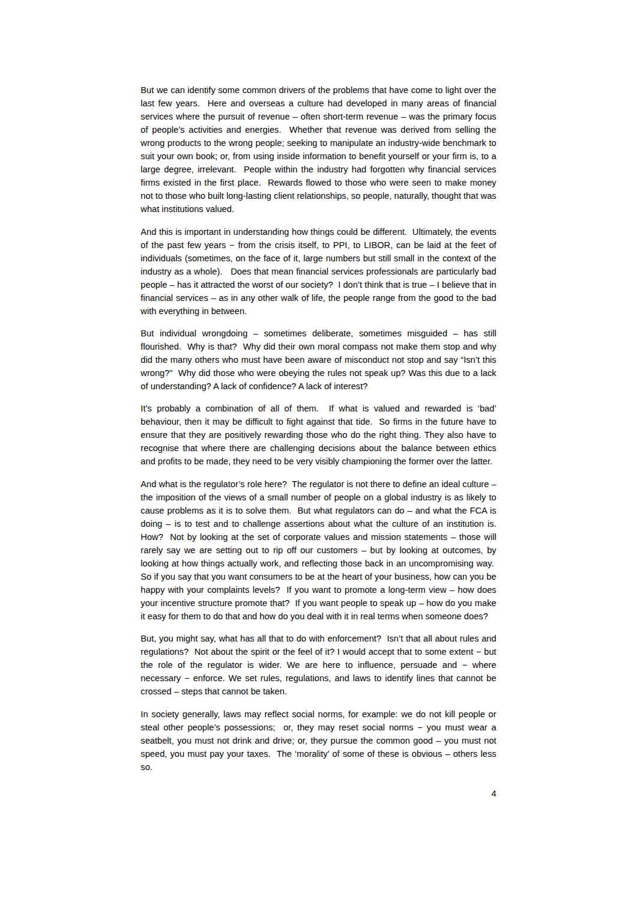But we can identify some common drivers of the problems that have come to light over the last few years. Here and overseas a culture had developed in many areas of financial services where the pursuit of revenue – often short-term revenue – was the primary focus of people’s activities and energies. Whether that revenue was derived from selling the wrong products to the wrong people; seeking to manipulate an industry-wide benchmark to suit your own book; or, from using inside information to benefit yourself or your firm is, to a large degree, irrelevant. People within the industry had forgotten why financial services firms existed in the first place. Rewards flowed to those who were seen to make money not to those who built long-lasting client relationships, so people, naturally, thought that was what institutions valued.
And this is important in understanding how things could be different. Ultimately, the events of the past few years − from the crisis itself, to PPI, to LIBOR, can be laid at the feet of individuals (sometimes, on the face of it, large numbers but still small in the context of the industry as a whole). Does that mean financial services professionals are particularly bad people – has it attracted the worst of our society? I don’t think that is true – I believe that in financial services – as in any other walk of life, the people range from the good to the bad with everything in between.
But individual wrongdoing – sometimes deliberate, sometimes misguided – has still flourished. Why is that? Why did their own moral compass not make them stop and why did the many others who must have been aware of misconduct not stop and say “Isn’t this wrong?” Why did those who were obeying the rules not speak up? Was this due to a lack of understanding? A lack of confidence? A lack of interest?
It’s probably a combination of all of them. If what is valued and rewarded is ‘bad’ behaviour, then it may be difficult to fight against that tide. So firms in the future have to ensure that they are positively rewarding those who do the right thing. They also have to recognise that where there are challenging decisions about the balance between ethics and profits to be made, they need to be very visibly championing the former over the latter.
And what is the regulator’s role here? The regulator is not there to define an ideal culture – the imposition of the views of a small number of people on a global industry is as likely to cause problems as it is to solve them. But what regulators can do – and what the FCA is doing – is to test and to challenge assertions about what the culture of an institution is. How? Not by looking at the set of corporate values and mission statements – those will rarely say we are setting out to rip off our customers – but by looking at outcomes, by looking at how things actually work, and reflecting those back in an uncompromising way. So if you say that you want consumers to be at the heart of your business, how can you be happy with your complaints levels? If you want to promote a long-term view – how does your incentive structure promote that? If you want people to speak up – how do you make it easy for them to do that and how do you deal with it in real terms when someone does?
But, you might say, what has all that to do with enforcement? Isn’t that all about rules and regulations? Not about the spirit or the feel of it? I would accept that to some extent − but the role of the regulator is wider. We are here to influence, persuade and − where necessary − enforce. We set rules, regulations, and laws to identify lines that cannot be crossed – steps that cannot be taken.
In society generally, laws may reflect social norms, for example: we do not kill people or steal other people’s possessions; or, they may reset social norms − you must wear a seatbelt, you must not drink and drive; or, they pursue the common good – you must not speed, you must pay your taxes. The ‘morality’ of some of these is obvious – others less so.
4